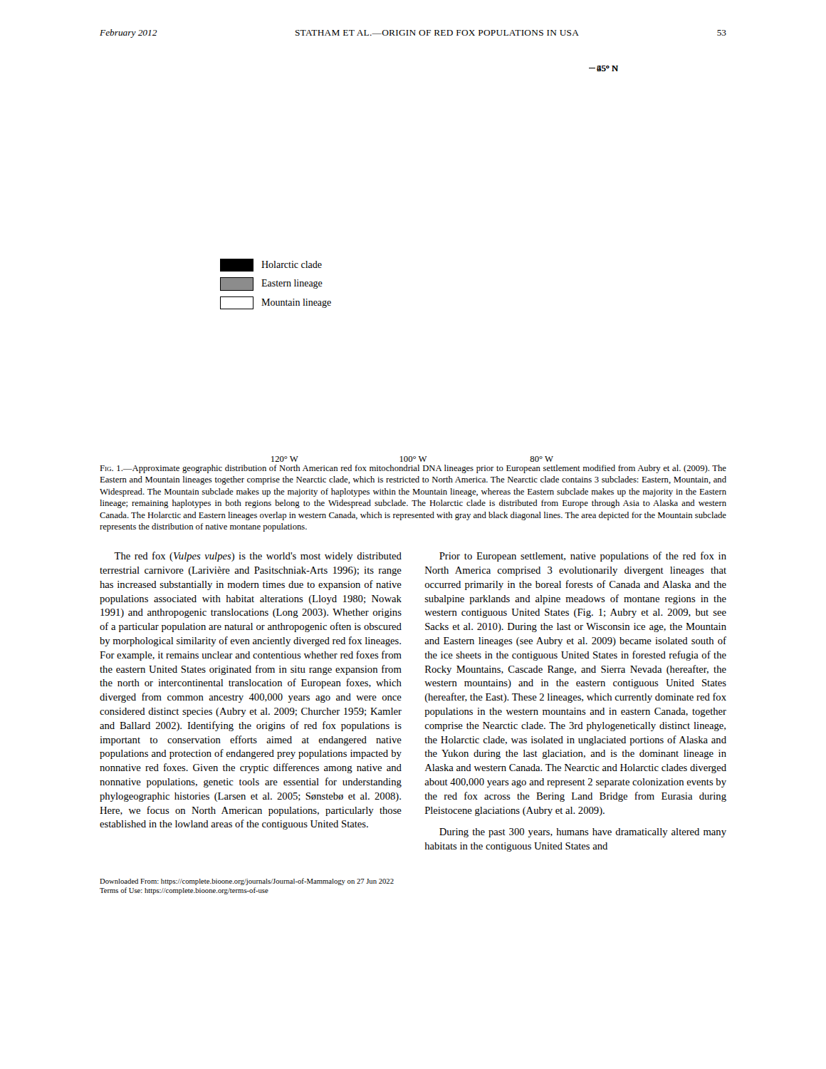February 2012
STATHAM ET AL.—ORIGIN OF RED FOX POPULATIONS IN USA
53
Holarctic clade
Eastern lineage
Mountain lineage
65° N
45° N
25° N
120° W 100° W 80° W
Fig. 1.—Approximate geographic distribution of North American red fox mitochondrial DNA lineages prior to European settlement modified from Aubry et al. (2009). The Eastern and Mountain lineages together comprise the Nearctic clade, which is restricted to North America. The Nearctic clade contains 3 subclades: Eastern, Mountain, and Widespread. The Mountain subclade makes up the majority of haplotypes within the Mountain lineage, whereas the Eastern subclade makes up the majority in the Eastern lineage; remaining haplotypes in both regions belong to the Widespread subclade. The Holarctic clade is distributed from Europe through Asia to Alaska and western Canada. The Holarctic and Eastern lineages overlap in western Canada, which is represented with gray and black diagonal lines. The area depicted for the Mountain subclade represents the distribution of native montane populations.
The red fox (Vulpes vulpes) is the world's most widely distributed terrestrial carnivore (Larivière and Pasitschniak-Arts 1996); its range has increased substantially in modern times due to expansion of native populations associated with habitat alterations (Lloyd 1980; Nowak 1991) and anthropogenic translocations (Long 2003). Whether origins of a particular population are natural or anthropogenic often is obscured by morphological similarity of even anciently diverged red fox lineages. For example, it remains unclear and contentious whether red foxes from the eastern United States originated from in situ range expansion from the north or intercontinental translocation of European foxes, which diverged from common ancestry 400,000 years ago and were once considered distinct species (Aubry et al. 2009; Churcher 1959; Kamler and Ballard 2002). Identifying the origins of red fox populations is important to conservation efforts aimed at endangered native populations and protection of endangered prey populations impacted by nonnative red foxes. Given the cryptic differences among native and nonnative populations, genetic tools are essential for understanding phylogeographic histories (Larsen et al. 2005; Sønstebø et al. 2008). Here, we focus on North American populations, particularly those established in the lowland areas of the contiguous United States.
Prior to European settlement, native populations of the red fox in North America comprised 3 evolutionarily divergent lineages that occurred primarily in the boreal forests of Canada and Alaska and the subalpine parklands and alpine meadows of montane regions in the western contiguous United States (Fig. 1; Aubry et al. 2009, but see Sacks et al. 2010). During the last or Wisconsin ice age, the Mountain and Eastern lineages (see Aubry et al. 2009) became isolated south of the ice sheets in the contiguous United States in forested refugia of the Rocky Mountains, Cascade Range, and Sierra Nevada (hereafter, the western mountains) and in the eastern contiguous United States (hereafter, the East). These 2 lineages, which currently dominate red fox populations in the western mountains and in eastern Canada, together comprise the Nearctic clade. The 3rd phylogenetically distinct lineage, the Holarctic clade, was isolated in unglaciated portions of Alaska and the Yukon during the last glaciation, and is the dominant lineage in Alaska and western Canada. The Nearctic and Holarctic clades diverged about 400,000 years ago and represent 2 separate colonization events by the red fox across the Bering Land Bridge from Eurasia during Pleistocene glaciations (Aubry et al. 2009).
During the past 300 years, humans have dramatically altered many habitats in the contiguous United States and
Downloaded From: https://complete.bioone.org/journals/Journal-of-Mammalogy on 27 Jun 2022
Terms of Use: https://complete.bioone.org/terms-of-use